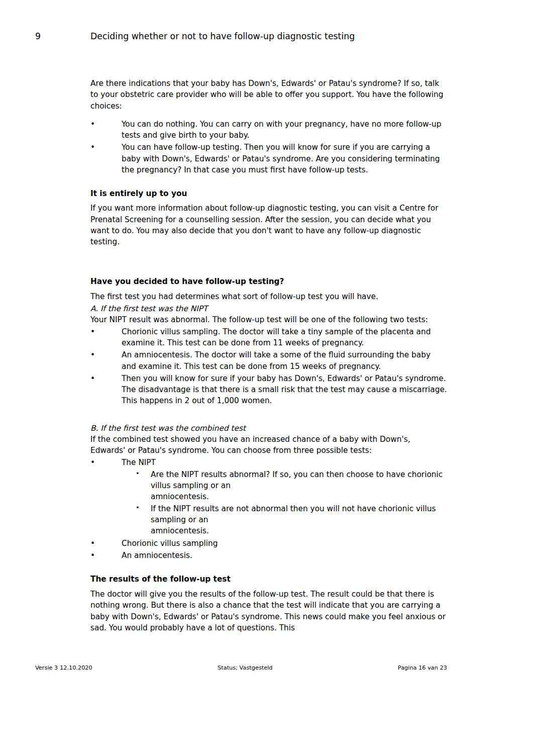9
Deciding whether or not to have follow-up diagnostic testing
Are there indications that your baby has Down's, Edwards' or Patau's syndrome? If so, talk to your obstetric care provider who will be able to offer you support. You have the following choices:
You can do nothing. You can carry on with your pregnancy, have no more follow-up tests and give birth to your baby.
You can have follow-up testing. Then you will know for sure if you are carrying a baby with Down's, Edwards' or Patau's syndrome. Are you considering terminating the pregnancy? In that case you must first have follow-up tests.
It is entirely up to you
If you want more information about follow-up diagnostic testing, you can visit a Centre for Prenatal Screening for a counselling session. After the session, you can decide what you want to do. You may also decide that you don't want to have any follow-up diagnostic testing.
Have you decided to have follow-up testing?
The first test you had determines what sort of follow-up test you will have.
A. If the first test was the NIPT
Your NIPT result was abnormal. The follow-up test will be one of the following two tests:
Chorionic villus sampling. The doctor will take a tiny sample of the placenta and examine it. This test can be done from 11 weeks of pregnancy.
An amniocentesis. The doctor will take a some of the fluid surrounding the baby and examine it. This test can be done from 15 weeks of pregnancy.
Then you will know for sure if your baby has Down's, Edwards' or Patau's syndrome. The disadvantage is that there is a small risk that the test may cause a miscarriage. This happens in 2 out of 1,000 women.
B. If the first test was the combined test
If the combined test showed you have an increased chance of a baby with Down's, Edwards' or Patau's syndrome. You can choose from three possible tests:
The NIPT
Are the NIPT results abnormal? If so, you can then choose to have chorionic villus sampling or an
amniocentesis.
If the NIPT results are not abnormal then you will not have chorionic villus sampling or an
amniocentesis.
Chorionic villus sampling
An amniocentesis.
The results of the follow-up test
The doctor will give you the results of the follow-up test. The result could be that there is nothing wrong. But there is also a chance that the test will indicate that you are carrying a baby with Down's, Edwards' or Patau's syndrome. This news could make you feel anxious or sad. You would probably have a lot of questions. This
Versie 3 12.10.2020
Status; Vastgesteld
Pagina 16 van 23